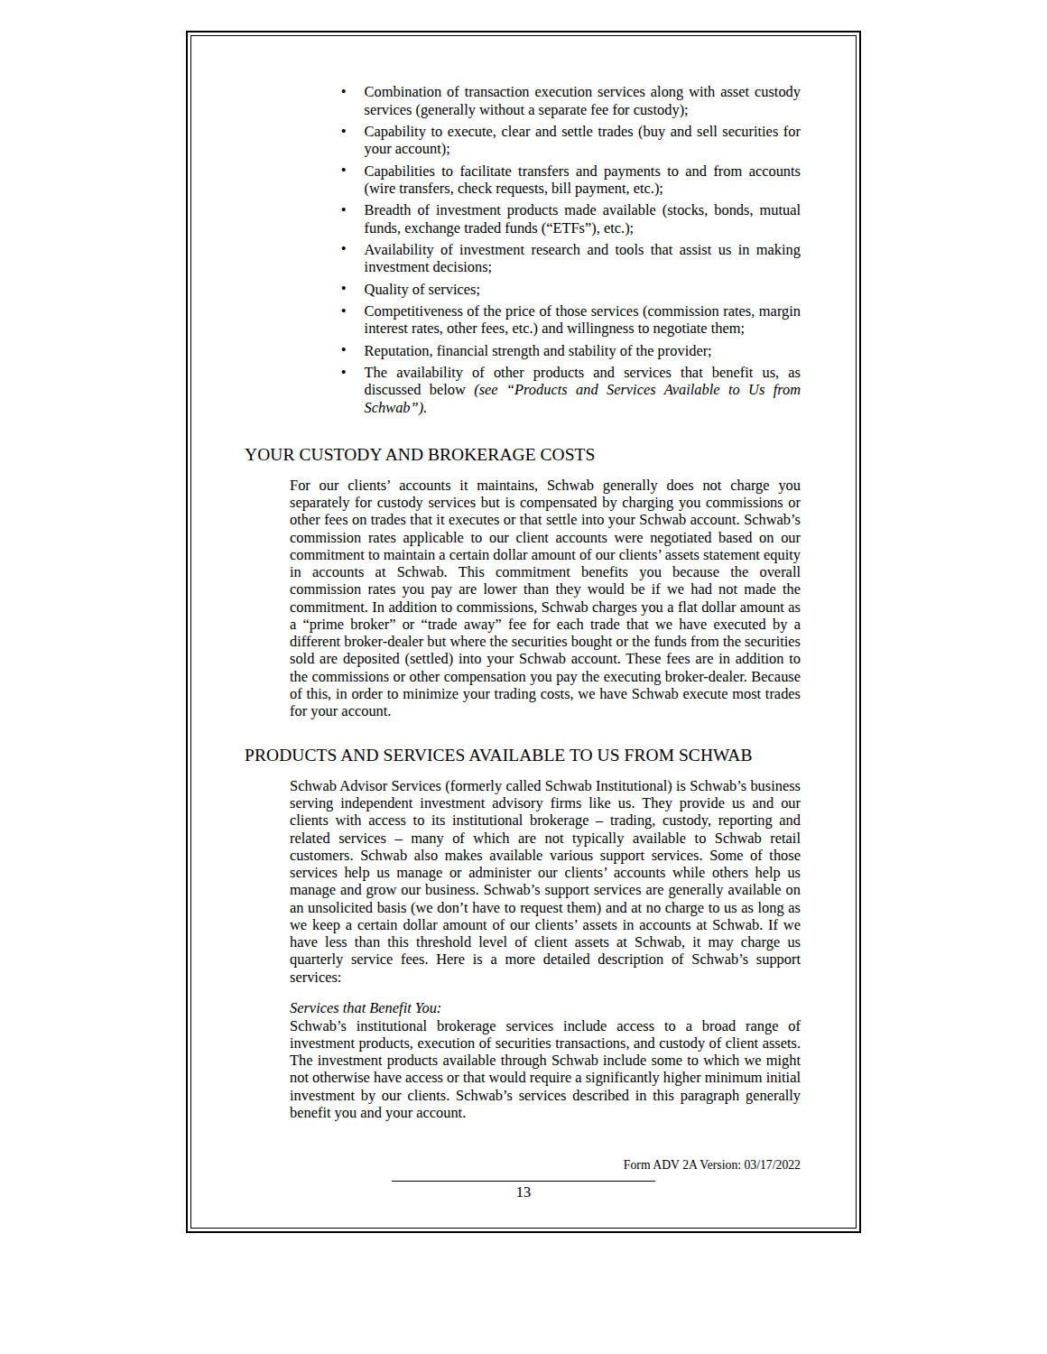Combination of transaction execution services along with asset custody services (generally without a separate fee for custody);
Capability to execute, clear and settle trades (buy and sell securities for your account);
Capabilities to facilitate transfers and payments to and from accounts (wire transfers, check requests, bill payment, etc.);
Breadth of investment products made available (stocks, bonds, mutual funds, exchange traded funds (“ETFs”), etc.);
Availability of investment research and tools that assist us in making investment decisions;
Quality of services;
Competitiveness of the price of those services (commission rates, margin interest rates, other fees, etc.) and willingness to negotiate them;
Reputation, financial strength and stability of the provider;
The availability of other products and services that benefit us, as discussed below (see “Products and Services Available to Us from Schwab”).
Your Custody and Brokerage Costs
For our clients’ accounts it maintains, Schwab generally does not charge you separately for custody services but is compensated by charging you commissions or other fees on trades that it executes or that settle into your Schwab account. Schwab’s commission rates applicable to our client accounts were negotiated based on our commitment to maintain a certain dollar amount of our clients’ assets statement equity in accounts at Schwab. This commitment benefits you because the overall commission rates you pay are lower than they would be if we had not made the commitment. In addition to commissions, Schwab charges you a flat dollar amount as a “prime broker” or “trade away” fee for each trade that we have executed by a different broker-dealer but where the securities bought or the funds from the securities sold are deposited (settled) into your Schwab account. These fees are in addition to the commissions or other compensation you pay the executing broker-dealer. Because of this, in order to minimize your trading costs, we have Schwab execute most trades for your account.
Products and Services Available to Us from Schwab
Schwab Advisor Services (formerly called Schwab Institutional) is Schwab’s business serving independent investment advisory firms like us. They provide us and our clients with access to its institutional brokerage – trading, custody, reporting and related services – many of which are not typically available to Schwab retail customers. Schwab also makes available various support services. Some of those services help us manage or administer our clients’ accounts while others help us manage and grow our business. Schwab’s support services are generally available on an unsolicited basis (we don’t have to request them) and at no charge to us as long as we keep a certain dollar amount of our clients’ assets in accounts at Schwab. If we have less than this threshold level of client assets at Schwab, it may charge us quarterly service fees. Here is a more detailed description of Schwab’s support services:
Services that Benefit You:
Schwab’s institutional brokerage services include access to a broad range of investment products, execution of securities transactions, and custody of client assets. The investment products available through Schwab include some to which we might not otherwise have access or that would require a significantly higher minimum initial investment by our clients. Schwab’s services described in this paragraph generally benefit you and your account.
Form ADV 2A Version: 03/17/2022
13